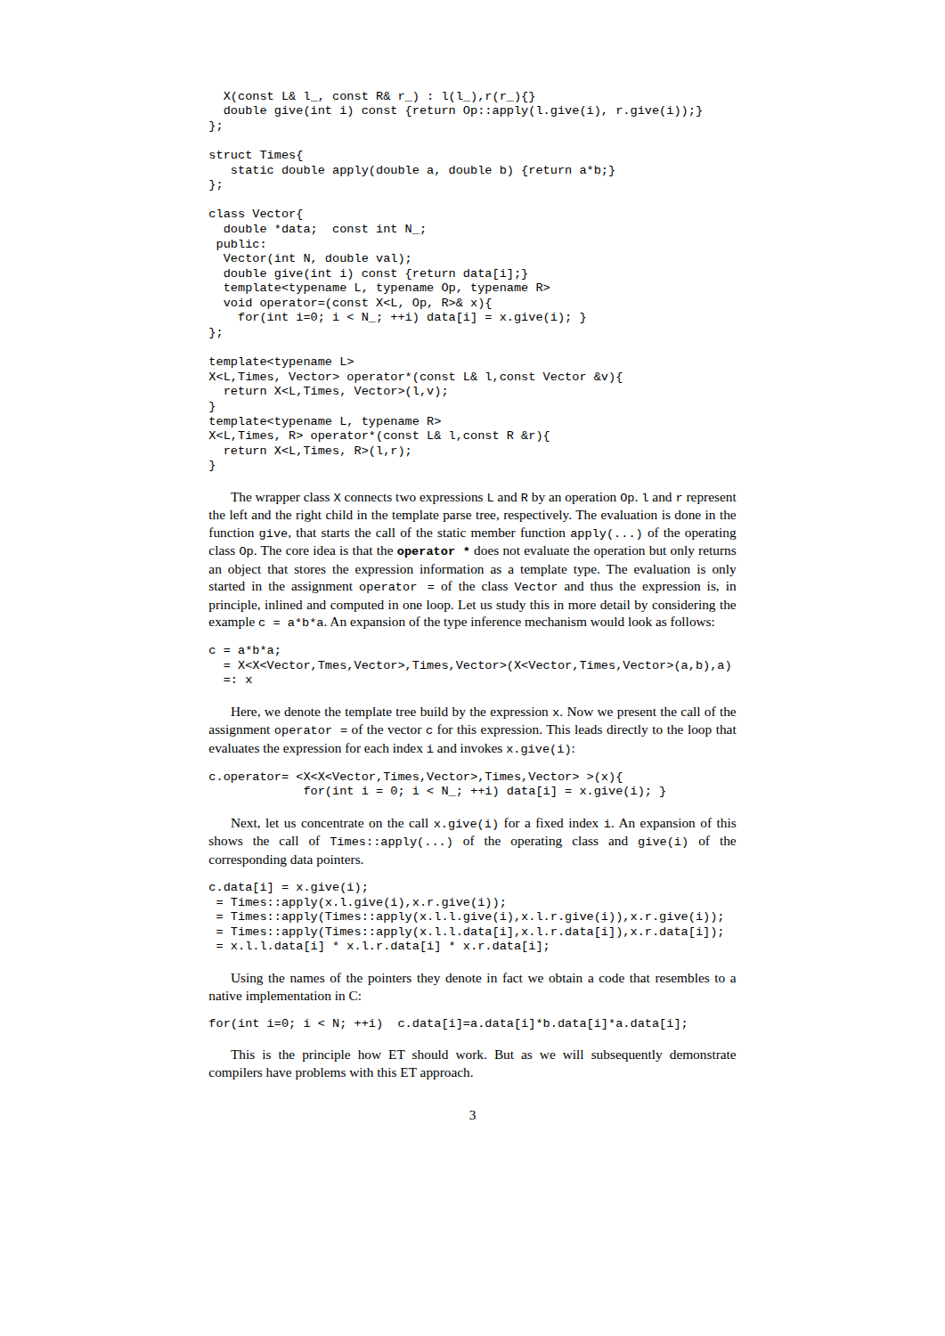X(const L& l_, const R& r_) : l(l_),r(r_){}
  double give(int i) const {return Op::apply(l.give(i), r.give(i));}
};

struct Times{
   static double apply(double a, double b) {return a*b;}
};

class Vector{
  double *data;  const int N_;
 public:
  Vector(int N, double val);
  double give(int i) const {return data[i];}
  template<typename L, typename Op, typename R>
  void operator=(const X<L, Op, R>& x){
    for(int i=0; i < N_; ++i) data[i] = x.give(i); }
};

template<typename L>
X<L,Times, Vector> operator*(const L& l,const Vector &v){
  return X<L,Times, Vector>(l,v);
}
template<typename L, typename R>
X<L,Times, R> operator*(const L& l,const R &r){
  return X<L,Times, R>(l,r);
}
The wrapper class X connects two expressions L and R by an operation Op. l and r represent the left and the right child in the template parse tree, respectively. The evaluation is done in the function give, that starts the call of the static member function apply(...) of the operating class Op. The core idea is that the operator * does not evaluate the operation but only returns an object that stores the expression information as a template type. The evaluation is only started in the assignment operator = of the class Vector and thus the expression is, in principle, inlined and computed in one loop. Let us study this in more detail by considering the example c = a*b*a. An expansion of the type inference mechanism would look as follows:
c = a*b*a;
  = X<X<Vector,Tmes,Vector>,Times,Vector>(X<Vector,Times,Vector>(a,b),a)
  =: x
Here, we denote the template tree build by the expression x. Now we present the call of the assignment operator = of the vector c for this expression. This leads directly to the loop that evaluates the expression for each index i and invokes x.give(i):
c.operator= <X<X<Vector,Times,Vector>,Times,Vector> >(x){
             for(int i = 0; i < N_; ++i) data[i] = x.give(i); }
Next, let us concentrate on the call x.give(i) for a fixed index i. An expansion of this shows the call of Times::apply(...) of the operating class and give(i) of the corresponding data pointers.
c.data[i] = x.give(i);
 = Times::apply(x.l.give(i),x.r.give(i));
 = Times::apply(Times::apply(x.l.l.give(i),x.l.r.give(i)),x.r.give(i));
 = Times::apply(Times::apply(x.l.l.data[i],x.l.r.data[i]),x.r.data[i]);
 = x.l.l.data[i] * x.l.r.data[i] * x.r.data[i];
Using the names of the pointers they denote in fact we obtain a code that resembles to a native implementation in C:
for(int i=0; i < N; ++i)  c.data[i]=a.data[i]*b.data[i]*a.data[i];
This is the principle how ET should work. But as we will subsequently demonstrate compilers have problems with this ET approach.
3